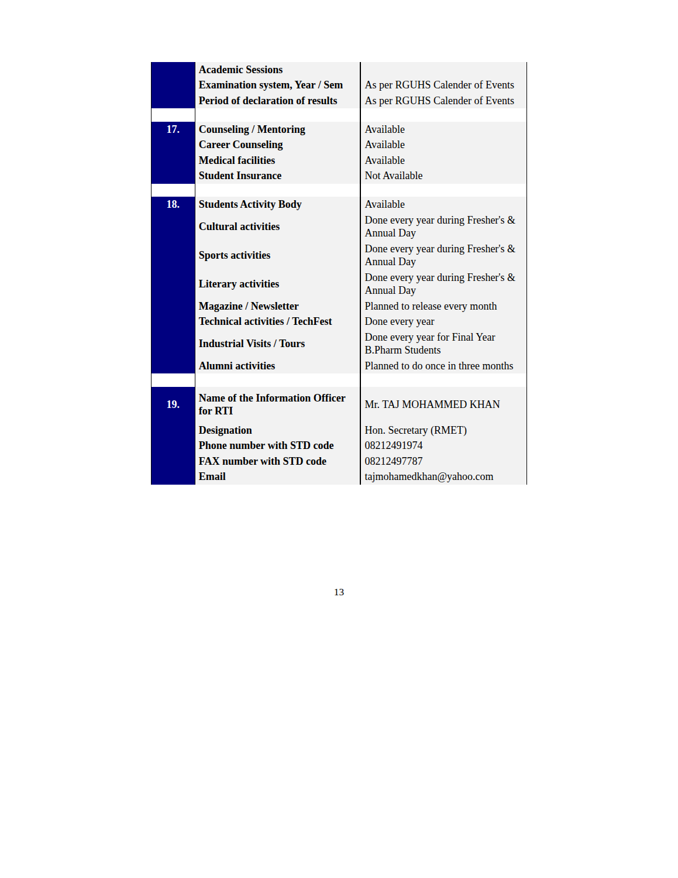| | Academic Sessions | |
| | Examination system, Year / Sem | As per RGUHS Calender of Events |
| | Period of declaration of results | As per RGUHS Calender of Events |
| 17. | Counseling / Mentoring | Available |
| | Career Counseling | Available |
| | Medical facilities | Available |
| | Student Insurance | Not Available |
| 18. | Students Activity Body | Available |
| | Cultural activities | Done every year during Fresher's & Annual Day |
| | Sports activities | Done every year during Fresher's & Annual Day |
| | Literary activities | Done every year during Fresher's & Annual Day |
| | Magazine / Newsletter | Planned to release every month |
| | Technical activities / TechFest | Done every year |
| | Industrial Visits / Tours | Done every year for Final Year B.Pharm Students |
| | Alumni activities | Planned to do once in three months |
| 19. | Name of the Information Officer for RTI | Mr. TAJ MOHAMMED KHAN |
| | Designation | Hon. Secretary (RMET) |
| | Phone number with STD code | 08212491974 |
| | FAX number with STD code | 08212497787 |
| | Email | tajmohamedkhan@yahoo.com |
13